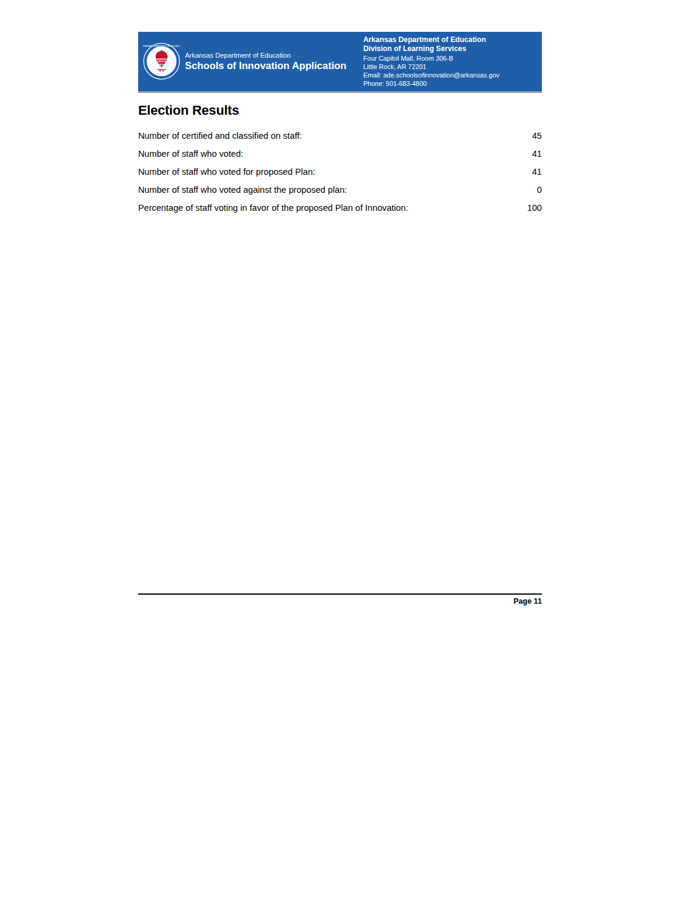LEADERSHIP SUPPORT SERVICE ARKANSAS DEPARTMENT OF EDUCATION
Arkansas Department of Education
Schools of Innovation Application
Arkansas Department of Education
Division of Learning Services
Four Capitol Mall, Room 306-B
Little Rock, AR 72201
Email: ade.schoolsofinnovation@arkansas.gov
Phone: 501-683-4800
Election Results
| Number of certified and classified on staff: | 45 |
| Number of staff who voted: | 41 |
| Number of staff who voted for proposed Plan: | 41 |
| Number of staff who voted against the proposed plan: | 0 |
| Percentage of staff voting in favor of the proposed Plan of Innovation: | 100 |
Page 11